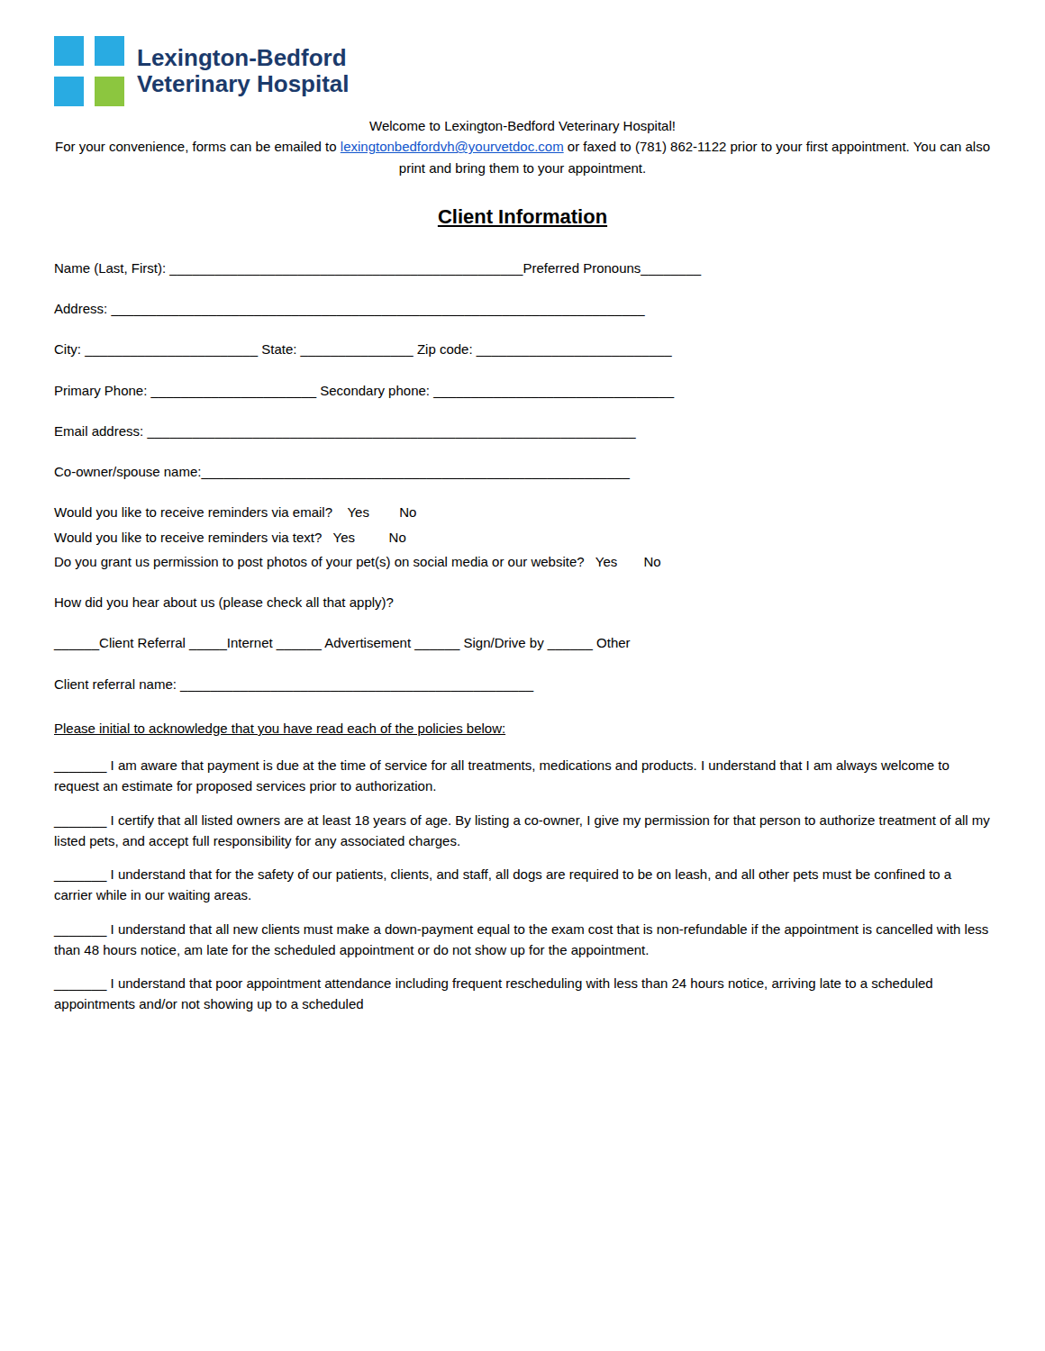Lexington-Bedford
Veterinary Hospital
Welcome to Lexington-Bedford Veterinary Hospital!
For your convenience, forms can be emailed to lexingtonbedfordvh@yourvetdoc.com or faxed to (781) 862-1122 prior to your first appointment. You can also print and bring them to your appointment.
Client Information
Name (Last, First): _______________________________________________Preferred Pronouns________
Address: _______________________________________________________________________
City: _______________________ State: _______________ Zip code: __________________________
Primary Phone: ______________________ Secondary phone: ________________________________
Email address: _________________________________________________________________
Co-owner/spouse name:_________________________________________________________
Would you like to receive reminders via email? Yes No
Would you like to receive reminders via text? Yes No
Do you grant us permission to post photos of your pet(s) on social media or our website? Yes No
How did you hear about us (please check all that apply)?
______Client Referral _____Internet ______ Advertisement ______ Sign/Drive by ______ Other
Client referral name: _______________________________________________
Please initial to acknowledge that you have read each of the policies below:
_______ I am aware that payment is due at the time of service for all treatments, medications and products. I understand that I am always welcome to request an estimate for proposed services prior to authorization.
_______ I certify that all listed owners are at least 18 years of age. By listing a co-owner, I give my permission for that person to authorize treatment of all my listed pets, and accept full responsibility for any associated charges.
_______ I understand that for the safety of our patients, clients, and staff, all dogs are required to be on leash, and all other pets must be confined to a carrier while in our waiting areas.
_______ I understand that all new clients must make a down-payment equal to the exam cost that is non-refundable if the appointment is cancelled with less than 48 hours notice, am late for the scheduled appointment or do not show up for the appointment.
_______ I understand that poor appointment attendance including frequent rescheduling with less than 24 hours notice, arriving late to a scheduled appointments and/or not showing up to a scheduled